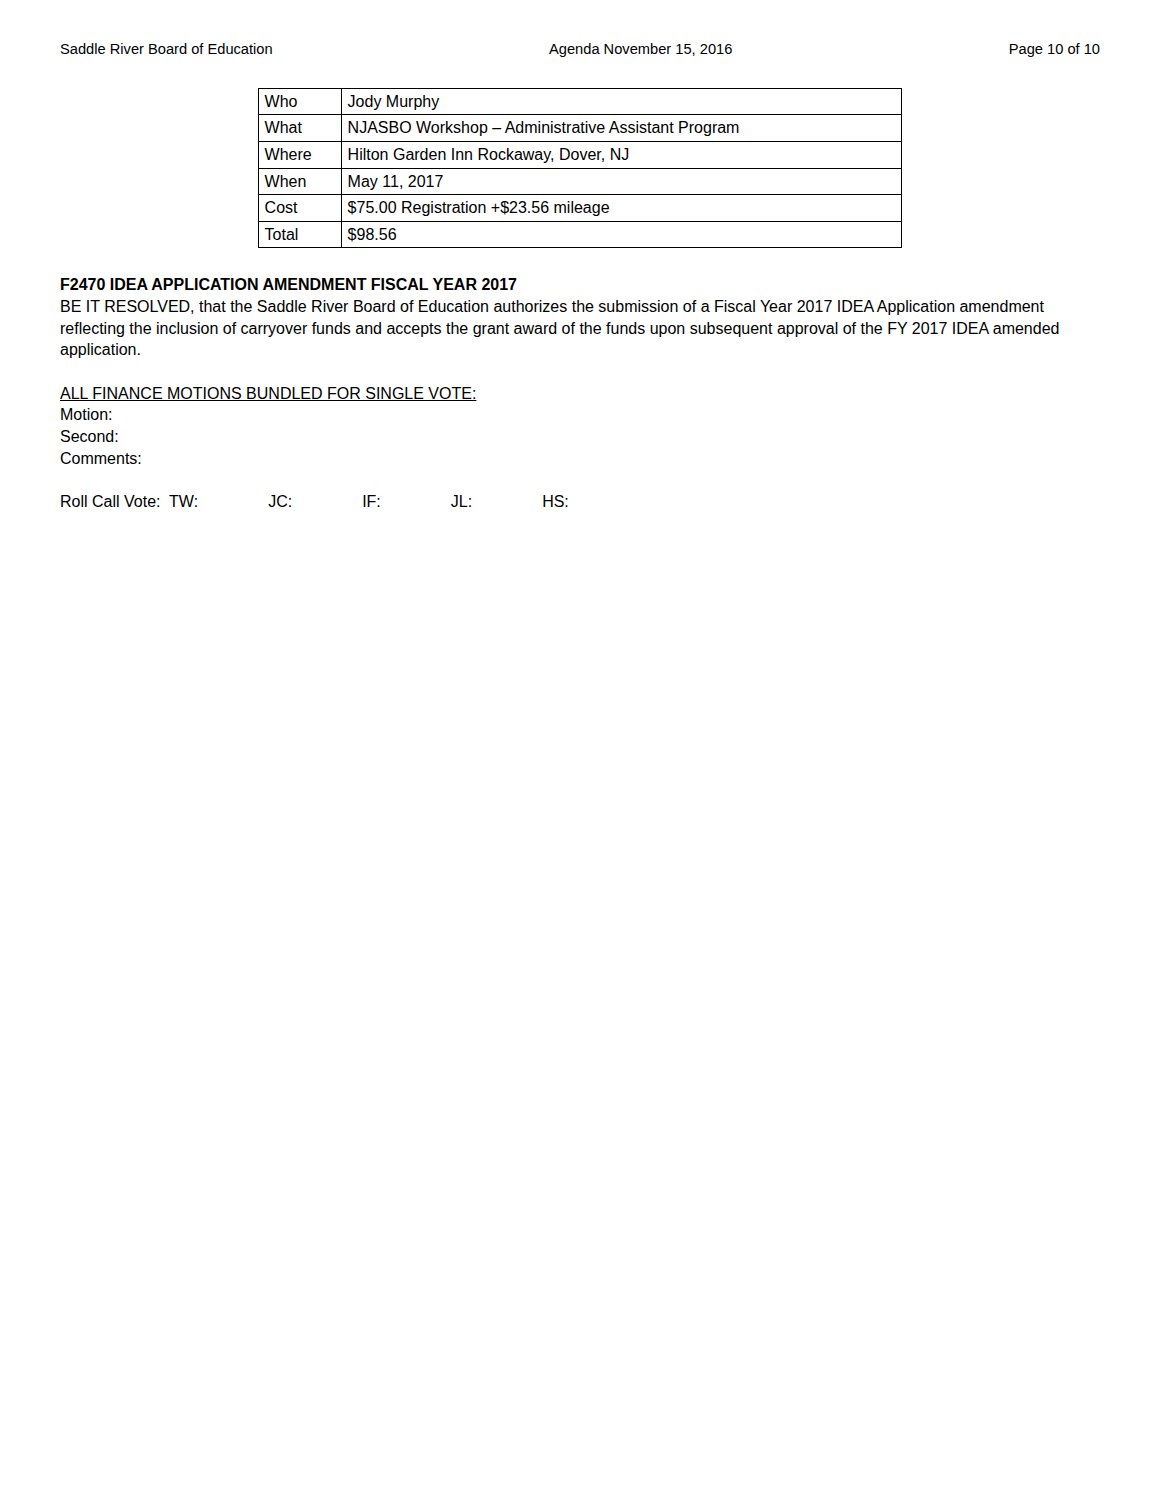Saddle River Board of Education
Agenda November 15, 2016
Page 10 of 10
| Who | Jody Murphy |
| What | NJASBO Workshop – Administrative Assistant Program |
| Where | Hilton Garden Inn Rockaway, Dover, NJ |
| When | May 11, 2017 |
| Cost | $75.00 Registration +$23.56 mileage |
| Total | $98.56 |
F2470 IDEA APPLICATION AMENDMENT FISCAL YEAR 2017
BE IT RESOLVED, that the Saddle River Board of Education authorizes the submission of a Fiscal Year 2017 IDEA Application amendment reflecting the inclusion of carryover funds and accepts the grant award of the funds upon subsequent approval of the FY 2017 IDEA amended application.
ALL FINANCE MOTIONS BUNDLED FOR SINGLE VOTE:
Motion:
Second:
Comments:
Roll Call Vote: TW: JC: IF: JL: HS: